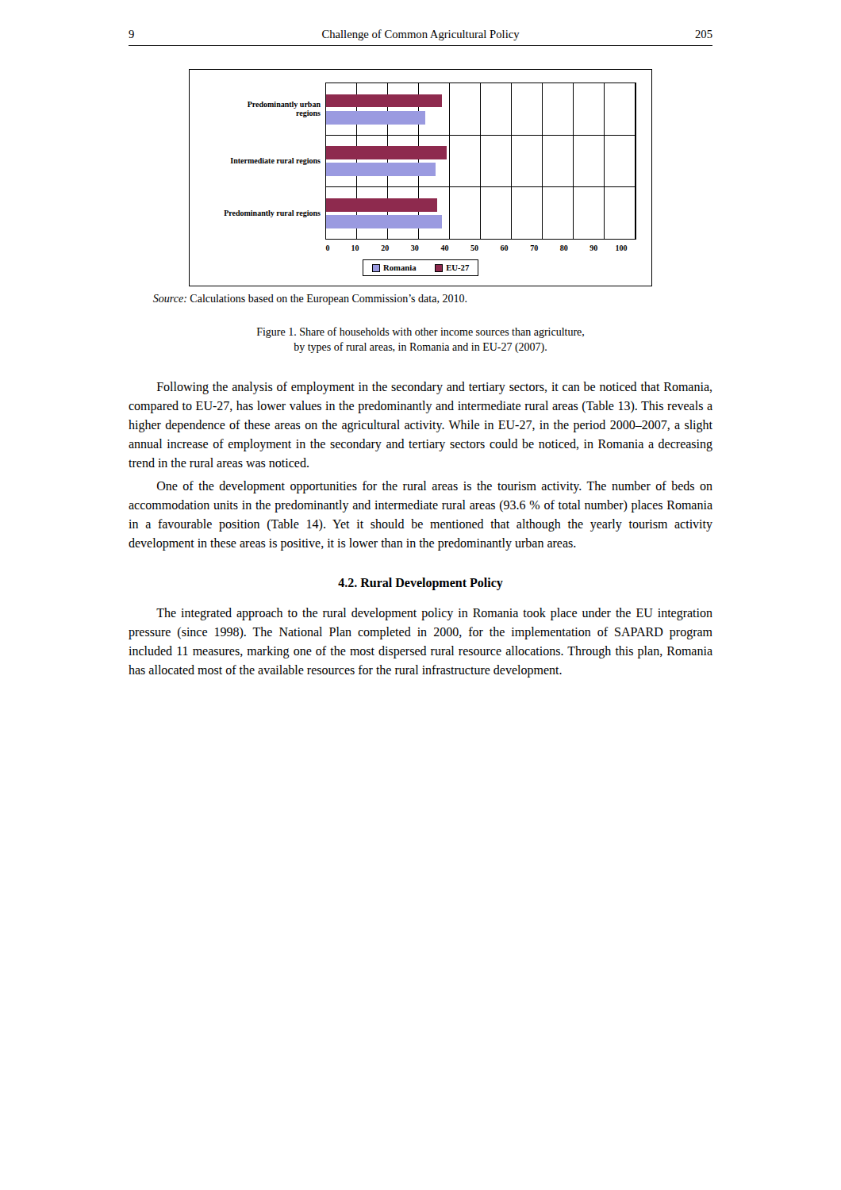9 Challenge of Common Agricultural Policy 205
Predominantly urban
regions
Intermediate rural regions
Predominantly rural regions
0102030405060708090100
Romania EU-27
Source: Calculations based on the European Commission’s data, 2010.
Figure 1. Share of households with other income sources than agriculture,
by types of rural areas, in Romania and in EU-27 (2007).
Following the analysis of employment in the secondary and tertiary sectors, it can be noticed that Romania, compared to EU-27, has lower values in the predominantly and intermediate rural areas (Table 13). This reveals a higher dependence of these areas on the agricultural activity. While in EU-27, in the period 2000–2007, a slight annual increase of employment in the secondary and tertiary sectors could be noticed, in Romania a decreasing trend in the rural areas was noticed.
One of the development opportunities for the rural areas is the tourism activity. The number of beds on accommodation units in the predominantly and intermediate rural areas (93.6 % of total number) places Romania in a favourable position (Table 14). Yet it should be mentioned that although the yearly tourism activity development in these areas is positive, it is lower than in the predominantly urban areas.
4.2. Rural Development Policy
The integrated approach to the rural development policy in Romania took place under the EU integration pressure (since 1998). The National Plan completed in 2000, for the implementation of SAPARD program included 11 measures, marking one of the most dispersed rural resource allocations. Through this plan, Romania has allocated most of the available resources for the rural infrastructure development.